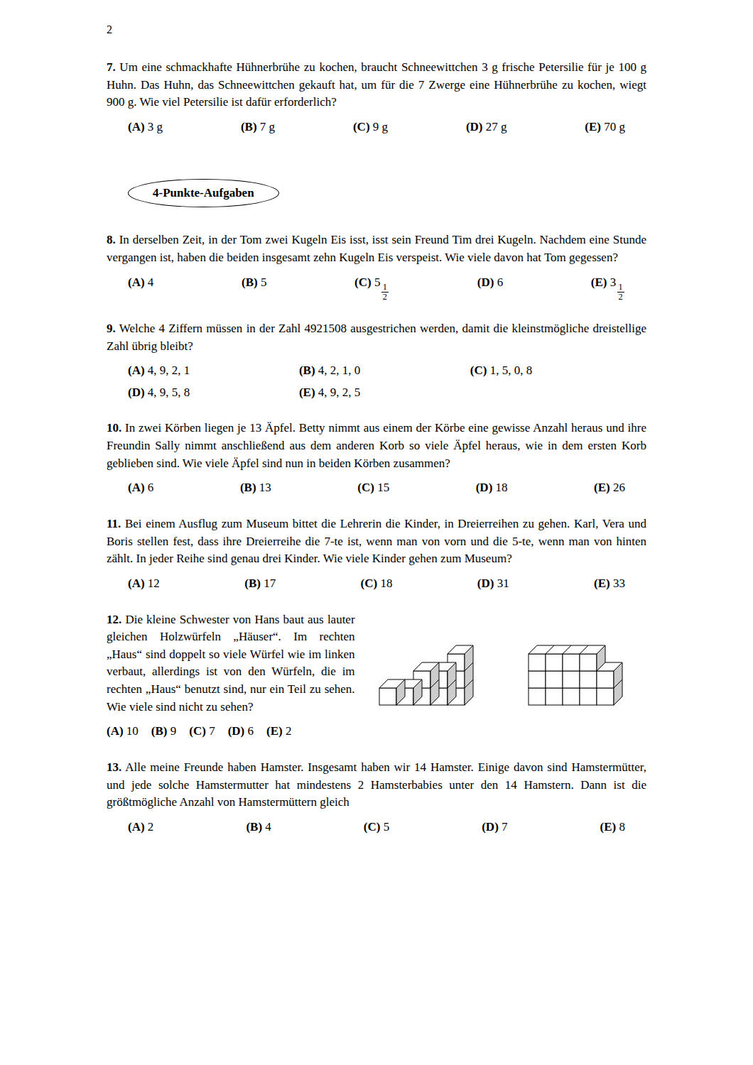2
7. Um eine schmackhafte Hühnerbrühe zu kochen, braucht Schneewittchen 3 g frische Petersilie für je 100 g Huhn. Das Huhn, das Schneewittchen gekauft hat, um für die 7 Zwerge eine Hühnerbrühe zu kochen, wiegt 900 g. Wie viel Petersilie ist dafür erforderlich?
(A) 3 g (B) 7 g (C) 9 g (D) 27 g (E) 70 g
4-Punkte-Aufgaben
8. In derselben Zeit, in der Tom zwei Kugeln Eis isst, isst sein Freund Tim drei Kugeln. Nachdem eine Stunde vergangen ist, haben die beiden insgesamt zehn Kugeln Eis verspeist. Wie viele davon hat Tom gegessen?
(A) 4 (B) 5 (C) 512 (D) 6 (E) 312
9. Welche 4 Ziffern müssen in der Zahl 4921508 ausgestrichen werden, damit die kleinstmögliche dreistellige Zahl übrig bleibt?
(A) 4, 9, 2, 1 (B) 4, 2, 1, 0 (C) 1, 5, 0, 8
(D) 4, 9, 5, 8 (E) 4, 9, 2, 5
10. In zwei Körben liegen je 13 Äpfel. Betty nimmt aus einem der Körbe eine gewisse Anzahl heraus und ihre Freundin Sally nimmt anschließend aus dem anderen Korb so viele Äpfel heraus, wie in dem ersten Korb geblieben sind. Wie viele Äpfel sind nun in beiden Körben zusammen?
(A) 6 (B) 13 (C) 15 (D) 18 (E) 26
11. Bei einem Ausflug zum Museum bittet die Lehrerin die Kinder, in Dreierreihen zu gehen. Karl, Vera und Boris stellen fest, dass ihre Dreierreihe die 7-te ist, wenn man von vorn und die 5-te, wenn man von hinten zählt. In jeder Reihe sind genau drei Kinder. Wie viele Kinder gehen zum Museum?
(A) 12 (B) 17 (C) 18 (D) 31 (E) 33
12. Die kleine Schwester von Hans baut aus lauter gleichen Holzwürfeln „Häuser“. Im rechten „Haus“ sind doppelt so viele Würfel wie im linken verbaut, allerdings ist von den Würfeln, die im rechten „Haus“ benutzt sind, nur ein Teil zu sehen. Wie viele sind nicht zu sehen?
(A) 10 (B) 9 (C) 7 (D) 6 (E) 2
13. Alle meine Freunde haben Hamster. Insgesamt haben wir 14 Hamster. Einige davon sind Hamstermütter, und jede solche Hamstermutter hat mindestens 2 Hamsterbabies unter den 14 Hamstern. Dann ist die größtmögliche Anzahl von Hamstermüttern gleich
(A) 2 (B) 4 (C) 5 (D) 7 (E) 8